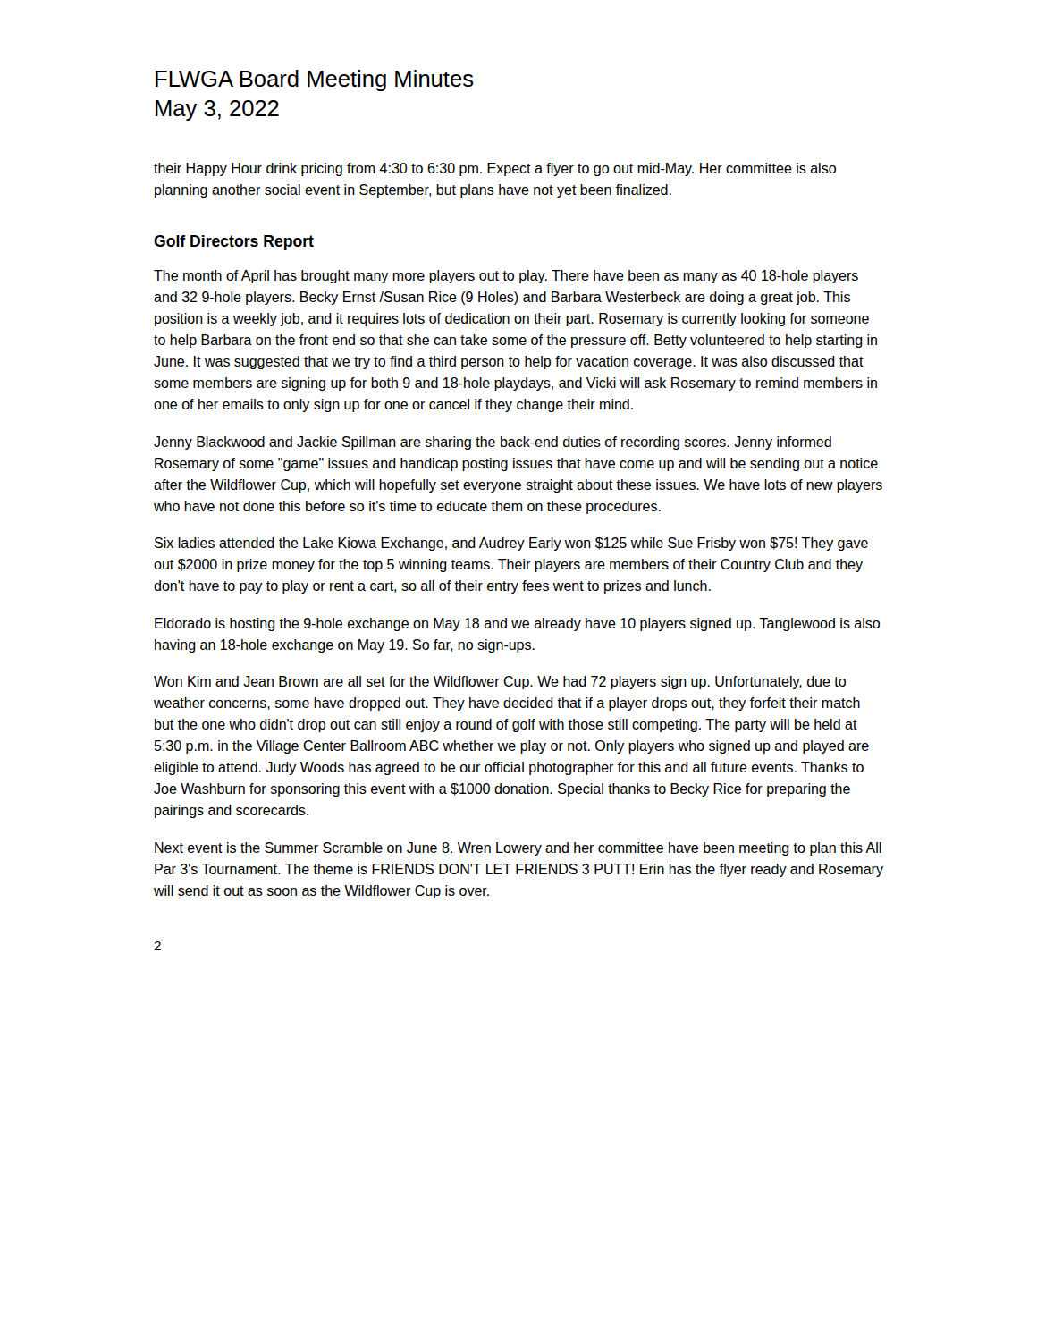FLWGA Board Meeting Minutes
May 3, 2022
their Happy Hour drink pricing from 4:30 to 6:30 pm. Expect a flyer to go out mid-May. Her committee is also planning another social event in September, but plans have not yet been finalized.
Golf Directors Report
The month of April has brought many more players out to play. There have been as many as 40 18-hole players and 32 9-hole players. Becky Ernst /Susan Rice (9 Holes) and Barbara Westerbeck are doing a great job. This position is a weekly job, and it requires lots of dedication on their part. Rosemary is currently looking for someone to help Barbara on the front end so that she can take some of the pressure off. Betty volunteered to help starting in June. It was suggested that we try to find a third person to help for vacation coverage. It was also discussed that some members are signing up for both 9 and 18-hole playdays, and Vicki will ask Rosemary to remind members in one of her emails to only sign up for one or cancel if they change their mind.
Jenny Blackwood and Jackie Spillman are sharing the back-end duties of recording scores. Jenny informed Rosemary of some "game" issues and handicap posting issues that have come up and will be sending out a notice after the Wildflower Cup, which will hopefully set everyone straight about these issues. We have lots of new players who have not done this before so it's time to educate them on these procedures.
Six ladies attended the Lake Kiowa Exchange, and Audrey Early won $125 while Sue Frisby won $75! They gave out $2000 in prize money for the top 5 winning teams. Their players are members of their Country Club and they don't have to pay to play or rent a cart, so all of their entry fees went to prizes and lunch.
Eldorado is hosting the 9-hole exchange on May 18 and we already have 10 players signed up. Tanglewood is also having an 18-hole exchange on May 19. So far, no sign-ups.
Won Kim and Jean Brown are all set for the Wildflower Cup. We had 72 players sign up. Unfortunately, due to weather concerns, some have dropped out. They have decided that if a player drops out, they forfeit their match but the one who didn't drop out can still enjoy a round of golf with those still competing. The party will be held at 5:30 p.m. in the Village Center Ballroom ABC whether we play or not. Only players who signed up and played are eligible to attend. Judy Woods has agreed to be our official photographer for this and all future events. Thanks to Joe Washburn for sponsoring this event with a $1000 donation. Special thanks to Becky Rice for preparing the pairings and scorecards.
Next event is the Summer Scramble on June 8. Wren Lowery and her committee have been meeting to plan this All Par 3's Tournament. The theme is FRIENDS DON'T LET FRIENDS 3 PUTT! Erin has the flyer ready and Rosemary will send it out as soon as the Wildflower Cup is over.
2